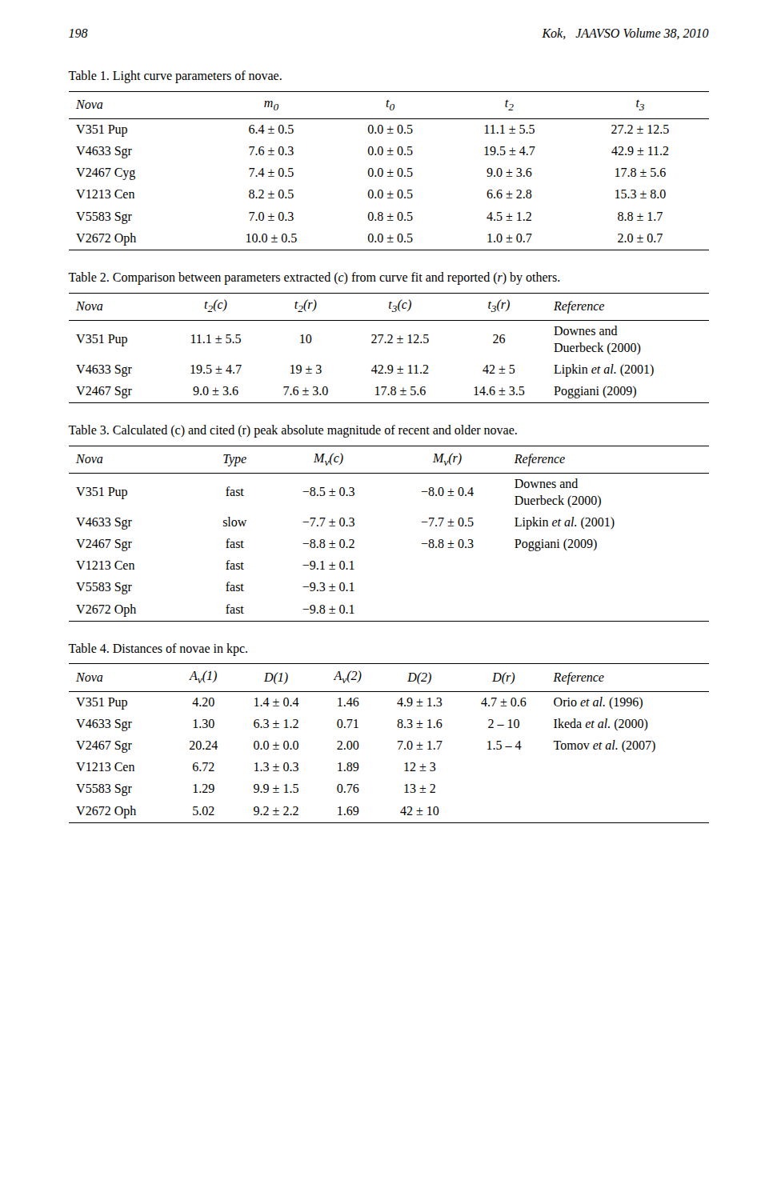198 Kok, JAAVSO Volume 38, 2010
Table 1. Light curve parameters of novae.
| Nova | m 0 | t 0 | t 2 | t 3 |
| --- | --- | --- | --- | --- |
| V351 Pup | 6.4 ± 0.5 | 0.0 ± 0.5 | 11.1 ± 5.5 | 27.2 ± 12.5 |
| V4633 Sgr | 7.6 ± 0.3 | 0.0 ± 0.5 | 19.5 ± 4.7 | 42.9 ± 11.2 |
| V2467 Cyg | 7.4 ± 0.5 | 0.0 ± 0.5 | 9.0 ± 3.6 | 17.8 ± 5.6 |
| V1213 Cen | 8.2 ± 0.5 | 0.0 ± 0.5 | 6.6 ± 2.8 | 15.3 ± 8.0 |
| V5583 Sgr | 7.0 ± 0.3 | 0.8 ± 0.5 | 4.5 ± 1.2 | 8.8 ± 1.7 |
| V2672 Oph | 10.0 ± 0.5 | 0.0 ± 0.5 | 1.0 ± 0.7 | 2.0 ± 0.7 |
Table 2. Comparison between parameters extracted ( c ) from curve fit and reported ( r ) by others.
| Nova | t 2 (c) | t 2 (r) | t 3 (c) | t 3 (r) | Reference |
| --- | --- | --- | --- | --- | --- |
| V351 Pup | 11.1 ± 5.5 | 10 | 27.2 ± 12.5 | 26 | Downes and Duerbeck (2000) |
| V4633 Sgr | 19.5 ± 4.7 | 19 ± 3 | 42.9 ± 11.2 | 42 ± 5 | Lipkin et al. (2001) |
| V2467 Sgr | 9.0 ± 3.6 | 7.6 ± 3.0 | 17.8 ± 5.6 | 14.6 ± 3.5 | Poggiani (2009) |
Table 3. Calculated (c) and cited (r) peak absolute magnitude of recent and older novae.
| Nova | Type | M v (c) | M v (r) | Reference |
| --- | --- | --- | --- | --- |
| V351 Pup | fast | −8.5 ± 0.3 | −8.0 ± 0.4 | Downes and Duerbeck (2000) |
| V4633 Sgr | slow | −7.7 ± 0.3 | −7.7 ± 0.5 | Lipkin et al. (2001) |
| V2467 Sgr | fast | −8.8 ± 0.2 | −8.8 ± 0.3 | Poggiani (2009) |
| V1213 Cen | fast | −9.1 ± 0.1 | | |
| V5583 Sgr | fast | −9.3 ± 0.1 | | |
| V2672 Oph | fast | −9.8 ± 0.1 | | |
Table 4. Distances of novae in kpc.
| Nova | A v (1) | D(1) | A v (2) | D(2) | D(r) | Reference |
| --- | --- | --- | --- | --- | --- | --- |
| V351 Pup | 4.20 | 1.4 ± 0.4 | 1.46 | 4.9 ± 1.3 | 4.7 ± 0.6 | Orio et al. (1996) |
| V4633 Sgr | 1.30 | 6.3 ± 1.2 | 0.71 | 8.3 ± 1.6 | 2 – 10 | Ikeda et al. (2000) |
| V2467 Sgr | 20.24 | 0.0 ± 0.0 | 2.00 | 7.0 ± 1.7 | 1.5 – 4 | Tomov et al. (2007) |
| V1213 Cen | 6.72 | 1.3 ± 0.3 | 1.89 | 12 ± 3 | | |
| V5583 Sgr | 1.29 | 9.9 ± 1.5 | 0.76 | 13 ± 2 | | |
| V2672 Oph | 5.02 | 9.2 ± 2.2 | 1.69 | 42 ± 10 | | |